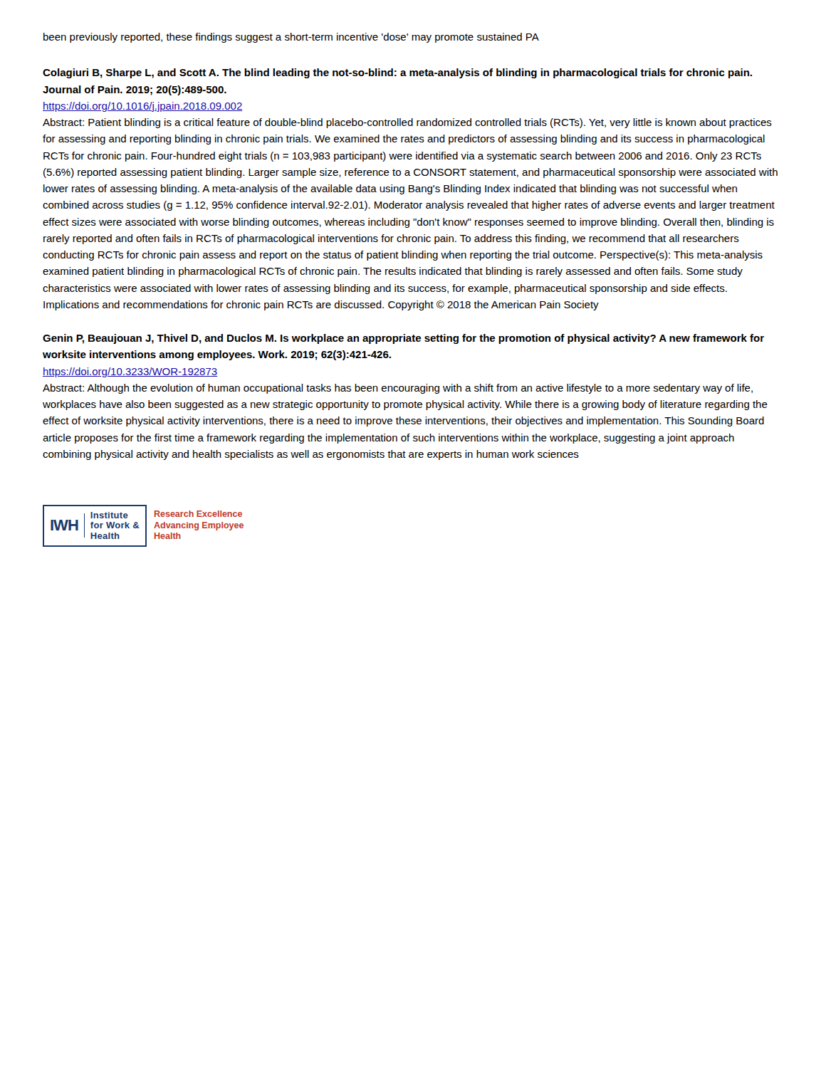been previously reported, these findings suggest a short-term incentive 'dose' may promote sustained PA
Colagiuri B, Sharpe L, and Scott A. The blind leading the not-so-blind: a meta-analysis of blinding in pharmacological trials for chronic pain. Journal of Pain. 2019; 20(5):489-500.
https://doi.org/10.1016/j.jpain.2018.09.002
Abstract: Patient blinding is a critical feature of double-blind placebo-controlled randomized controlled trials (RCTs). Yet, very little is known about practices for assessing and reporting blinding in chronic pain trials. We examined the rates and predictors of assessing blinding and its success in pharmacological RCTs for chronic pain. Four-hundred eight trials (n = 103,983 participant) were identified via a systematic search between 2006 and 2016. Only 23 RCTs (5.6%) reported assessing patient blinding. Larger sample size, reference to a CONSORT statement, and pharmaceutical sponsorship were associated with lower rates of assessing blinding. A meta-analysis of the available data using Bang's Blinding Index indicated that blinding was not successful when combined across studies (g = 1.12, 95% confidence interval.92-2.01). Moderator analysis revealed that higher rates of adverse events and larger treatment effect sizes were associated with worse blinding outcomes, whereas including "don't know" responses seemed to improve blinding. Overall then, blinding is rarely reported and often fails in RCTs of pharmacological interventions for chronic pain. To address this finding, we recommend that all researchers conducting RCTs for chronic pain assess and report on the status of patient blinding when reporting the trial outcome. Perspective(s): This meta-analysis examined patient blinding in pharmacological RCTs of chronic pain. The results indicated that blinding is rarely assessed and often fails. Some study characteristics were associated with lower rates of assessing blinding and its success, for example, pharmaceutical sponsorship and side effects. Implications and recommendations for chronic pain RCTs are discussed. Copyright © 2018 the American Pain Society
Genin P, Beaujouan J, Thivel D, and Duclos M. Is workplace an appropriate setting for the promotion of physical activity? A new framework for worksite interventions among employees. Work. 2019; 62(3):421-426.
https://doi.org/10.3233/WOR-192873
Abstract: Although the evolution of human occupational tasks has been encouraging with a shift from an active lifestyle to a more sedentary way of life, workplaces have also been suggested as a new strategic opportunity to promote physical activity. While there is a growing body of literature regarding the effect of worksite physical activity interventions, there is a need to improve these interventions, their objectives and implementation. This Sounding Board article proposes for the first time a framework regarding the implementation of such interventions within the workplace, suggesting a joint approach combining physical activity and health specialists as well as ergonomists that are experts in human work sciences
IWH
Institute for Work & Health
Research Excellence Advancing Employee Health